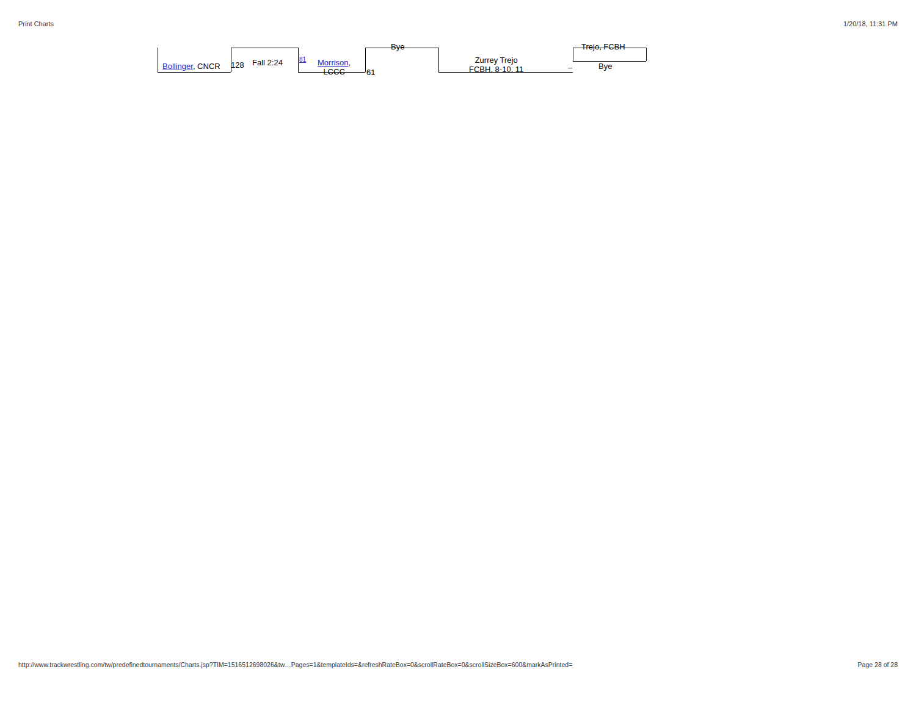Print Charts
1/20/18, 11:31 PM
Bollinger, CNCR
128
Fall 2:24
81
Morrison,
LCCC
61
Bye
Zurrey Trejo
FCBH, 8-10, 11
–
Trejo, FCBH
Bye
http://www.trackwrestling.com/tw/predefinedtournaments/Charts.jsp?TIM=1516512698026&tw…Pages=1&templateIds=&refreshRateBox=0&scrollRateBox=0&scrollSizeBox=600&markAsPrinted=
Page 28 of 28